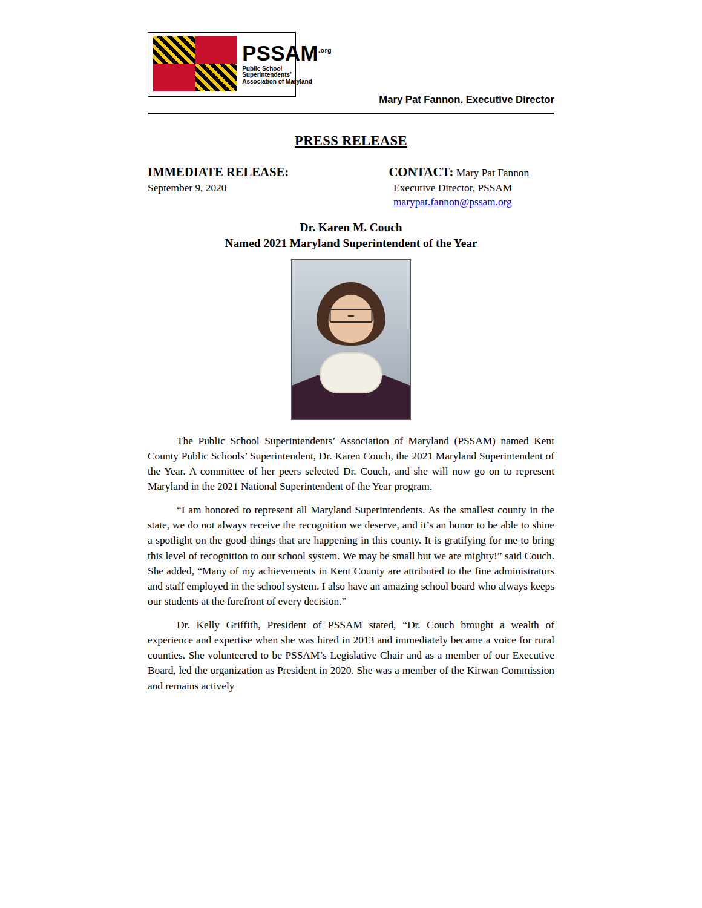PSSAM.org
Public School Superintendents’
Association of Maryland
Mary Pat Fannon. Executive Director
PRESS RELEASE
IMMEDIATE RELEASE:
September 9, 2020
CONTACT: Mary Pat Fannon
Executive Director, PSSAM
marypat.fannon@pssam.org
Dr. Karen M. Couch
Named 2021 Maryland Superintendent of the Year
The Public School Superintendents’ Association of Maryland (PSSAM) named Kent County Public Schools’ Superintendent, Dr. Karen Couch, the 2021 Maryland Superintendent of the Year. A committee of her peers selected Dr. Couch, and she will now go on to represent Maryland in the 2021 National Superintendent of the Year program.
“I am honored to represent all Maryland Superintendents. As the smallest county in the state, we do not always receive the recognition we deserve, and it’s an honor to be able to shine a spotlight on the good things that are happening in this county. It is gratifying for me to bring this level of recognition to our school system. We may be small but we are mighty!” said Couch. She added, “Many of my achievements in Kent County are attributed to the fine administrators and staff employed in the school system. I also have an amazing school board who always keeps our students at the forefront of every decision.”
Dr. Kelly Griffith, President of PSSAM stated, “Dr. Couch brought a wealth of experience and expertise when she was hired in 2013 and immediately became a voice for rural counties. She volunteered to be PSSAM’s Legislative Chair and as a member of our Executive Board, led the organization as President in 2020. She was a member of the Kirwan Commission and remains actively